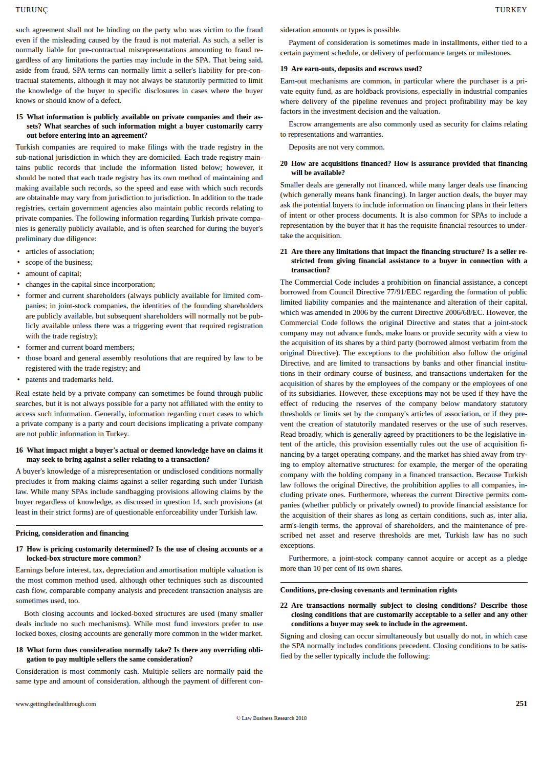TURUNÇ
TURKEY
such agreement shall not be binding on the party who was victim to the fraud even if the misleading caused by the fraud is not material. As such, a seller is normally liable for pre-contractual misrepresentations amounting to fraud regardless of any limitations the parties may include in the SPA. That being said, aside from fraud, SPA terms can normally limit a seller's liability for pre-contractual statements, although it may not always be statutorily permitted to limit the knowledge of the buyer to specific disclosures in cases where the buyer knows or should know of a defect.
15 What information is publicly available on private companies and their assets? What searches of such information might a buyer customarily carry out before entering into an agreement?
Turkish companies are required to make filings with the trade registry in the sub-national jurisdiction in which they are domiciled. Each trade registry maintains public records that include the information listed below; however, it should be noted that each trade registry has its own method of maintaining and making available such records, so the speed and ease with which such records are obtainable may vary from jurisdiction to jurisdiction. In addition to the trade registries, certain government agencies also maintain public records relating to private companies. The following information regarding Turkish private companies is generally publicly available, and is often searched for during the buyer's preliminary due diligence:
articles of association;
scope of the business;
amount of capital;
changes in the capital since incorporation;
former and current shareholders (always publicly available for limited companies; in joint-stock companies, the identities of the founding shareholders are publicly available, but subsequent shareholders will normally not be publicly available unless there was a triggering event that required registration with the trade registry);
former and current board members;
those board and general assembly resolutions that are required by law to be registered with the trade registry; and
patents and trademarks held.
Real estate held by a private company can sometimes be found through public searches, but it is not always possible for a party not affiliated with the entity to access such information. Generally, information regarding court cases to which a private company is a party and court decisions implicating a private company are not public information in Turkey.
16 What impact might a buyer's actual or deemed knowledge have on claims it may seek to bring against a seller relating to a transaction?
A buyer's knowledge of a misrepresentation or undisclosed conditions normally precludes it from making claims against a seller regarding such under Turkish law. While many SPAs include sandbagging provisions allowing claims by the buyer regardless of knowledge, as discussed in question 14, such provisions (at least in their strict forms) are of questionable enforceability under Turkish law.
Pricing, consideration and financing
17 How is pricing customarily determined? Is the use of closing accounts or a locked-box structure more common?
Earnings before interest, tax, depreciation and amortisation multiple valuation is the most common method used, although other techniques such as discounted cash flow, comparable company analysis and precedent transaction analysis are sometimes used, too.
Both closing accounts and locked-boxed structures are used (many smaller deals include no such mechanisms). While most fund investors prefer to use locked boxes, closing accounts are generally more common in the wider market.
18 What form does consideration normally take? Is there any overriding obligation to pay multiple sellers the same consideration?
Consideration is most commonly cash. Multiple sellers are normally paid the same type and amount of consideration, although the payment of different consideration amounts or types is possible.
Payment of consideration is sometimes made in installments, either tied to a certain payment schedule, or delivery of performance targets or milestones.
19 Are earn-outs, deposits and escrows used?
Earn-out mechanisms are common, in particular where the purchaser is a private equity fund, as are holdback provisions, especially in industrial companies where delivery of the pipeline revenues and project profitability may be key factors in the investment decision and the valuation.
Escrow arrangements are also commonly used as security for claims relating to representations and warranties.
Deposits are not very common.
20 How are acquisitions financed? How is assurance provided that financing will be available?
Smaller deals are generally not financed, while many larger deals use financing (which generally means bank financing). In larger auction deals, the buyer may ask the potential buyers to include information on financing plans in their letters of intent or other process documents. It is also common for SPAs to include a representation by the buyer that it has the requisite financial resources to undertake the acquisition.
21 Are there any limitations that impact the financing structure? Is a seller restricted from giving financial assistance to a buyer in connection with a transaction?
The Commercial Code includes a prohibition on financial assistance, a concept borrowed from Council Directive 77/91/EEC regarding the formation of public limited liability companies and the maintenance and alteration of their capital, which was amended in 2006 by the current Directive 2006/68/EC. However, the Commercial Code follows the original Directive and states that a joint-stock company may not advance funds, make loans or provide security with a view to the acquisition of its shares by a third party (borrowed almost verbatim from the original Directive). The exceptions to the prohibition also follow the original Directive, and are limited to transactions by banks and other financial institutions in their ordinary course of business, and transactions undertaken for the acquisition of shares by the employees of the company or the employees of one of its subsidiaries. However, these exceptions may not be used if they have the effect of reducing the reserves of the company below mandatory statutory thresholds or limits set by the company's articles of association, or if they prevent the creation of statutorily mandated reserves or the use of such reserves. Read broadly, which is generally agreed by practitioners to be the legislative intent of the article, this provision essentially rules out the use of acquisition financing by a target operating company, and the market has shied away from trying to employ alternative structures: for example, the merger of the operating company with the holding company in a financed transaction. Because Turkish law follows the original Directive, the prohibition applies to all companies, including private ones. Furthermore, whereas the current Directive permits companies (whether publicly or privately owned) to provide financial assistance for the acquisition of their shares as long as certain conditions, such as, inter alia, arm's-length terms, the approval of shareholders, and the maintenance of prescribed net asset and reserve thresholds are met, Turkish law has no such exceptions.
Furthermore, a joint-stock company cannot acquire or accept as a pledge more than 10 per cent of its own shares.
Conditions, pre-closing covenants and termination rights
22 Are transactions normally subject to closing conditions? Describe those closing conditions that are customarily acceptable to a seller and any other conditions a buyer may seek to include in the agreement.
Signing and closing can occur simultaneously but usually do not, in which case the SPA normally includes conditions precedent. Closing conditions to be satisfied by the seller typically include the following:
www.gettingthedealthrough.com
251
© Law Business Research 2018